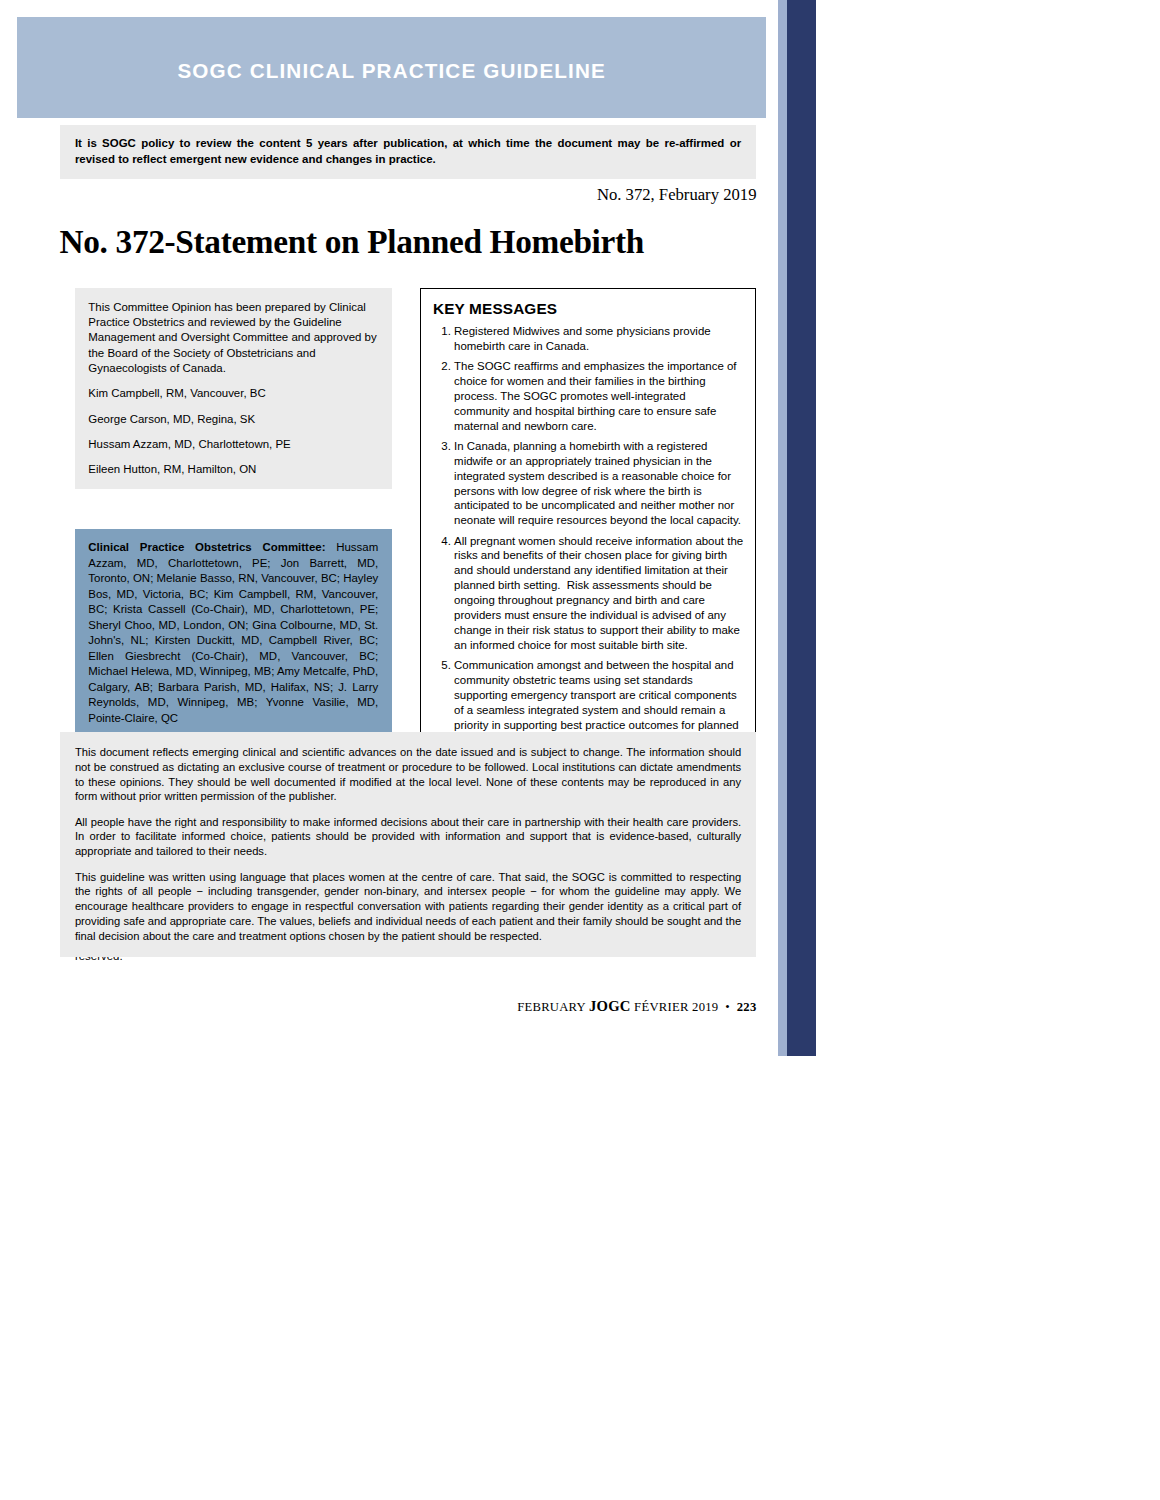SOGC CLINICAL PRACTICE GUIDELINE
It is SOGC policy to review the content 5 years after publication, at which time the document may be re-affirmed or revised to reflect emergent new evidence and changes in practice.
No. 372, February 2019
No. 372-Statement on Planned Homebirth
This Committee Opinion has been prepared by Clinical Practice Obstetrics and reviewed by the Guideline Management and Oversight Committee and approved by the Board of the Society of Obstetricians and Gynaecologists of Canada.
Kim Campbell, RM, Vancouver, BC
George Carson, MD, Regina, SK
Hussam Azzam, MD, Charlottetown, PE
Eileen Hutton, RM, Hamilton, ON
Clinical Practice Obstetrics Committee: Hussam Azzam, MD, Charlottetown, PE; Jon Barrett, MD, Toronto, ON; Melanie Basso, RN, Vancouver, BC; Hayley Bos, MD, Victoria, BC; Kim Campbell, RM, Vancouver, BC; Krista Cassell (Co-Chair), MD, Charlottetown, PE; Sheryl Choo, MD, London, ON; Gina Colbourne, MD, St. John's, NL; Kirsten Duckitt, MD, Campbell River, BC; Ellen Giesbrecht (Co-Chair), MD, Vancouver, BC; Michael Helewa, MD, Winnipeg, MB; Amy Metcalfe, PhD, Calgary, AB; Barbara Parish, MD, Halifax, NS; J. Larry Reynolds, MD, Winnipeg, MB; Yvonne Vasilie, MD, Pointe-Claire, QC
Disclosure statements have been received from the authors.
J Obstet Gynaecol Can 2019;41(2):223−227
https://doi.org/10.1016/j.jogc.2018.08.008
Copyright © 2019 The Society of Obstetricians and Gynaecologists of Canada/La Société des obstétriciens et gynécologues du Canada. Published by Elsevier Inc. All rights reserved.
KEY MESSAGES
Registered Midwives and some physicians provide homebirth care in Canada.
The SOGC reaffirms and emphasizes the importance of choice for women and their families in the birthing process. The SOGC promotes well-integrated community and hospital birthing care to ensure safe maternal and newborn care.
In Canada, planning a homebirth with a registered midwife or an appropriately trained physician in the integrated system described is a reasonable choice for persons with low degree of risk where the birth is anticipated to be uncomplicated and neither mother nor neonate will require resources beyond the local capacity.
All pregnant women should receive information about the risks and benefits of their chosen place for giving birth and should understand any identified limitation at their planned birth setting. Risk assessments should be ongoing throughout pregnancy and birth and care providers must ensure the individual is advised of any change in their risk status to support their ability to make an informed choice for most suitable birth site.
Communication amongst and between the hospital and community obstetric teams using set standards supporting emergency transport are critical components of a seamless integrated system and should remain a priority in supporting best practice outcomes for planned homebirths.
The SOGC endorses evidence-based practice and encourages ongoing research into optimizing birthing outcomes in all birth settings. Prospective data collection should capture all births and include planned and actual place of birth.
This document reflects emerging clinical and scientific advances on the date issued and is subject to change. The information should not be construed as dictating an exclusive course of treatment or procedure to be followed. Local institutions can dictate amendments to these opinions. They should be well documented if modified at the local level. None of these contents may be reproduced in any form without prior written permission of the publisher.
All people have the right and responsibility to make informed decisions about their care in partnership with their health care providers. In order to facilitate informed choice, patients should be provided with information and support that is evidence-based, culturally appropriate and tailored to their needs.
This guideline was written using language that places women at the centre of care. That said, the SOGC is committed to respecting the rights of all people − including transgender, gender non-binary, and intersex people − for whom the guideline may apply. We encourage healthcare providers to engage in respectful conversation with patients regarding their gender identity as a critical part of providing safe and appropriate care. The values, beliefs and individual needs of each patient and their family should be sought and the final decision about the care and treatment options chosen by the patient should be respected.
FEBRUARY JOGC FÉVRIER 2019 • 223